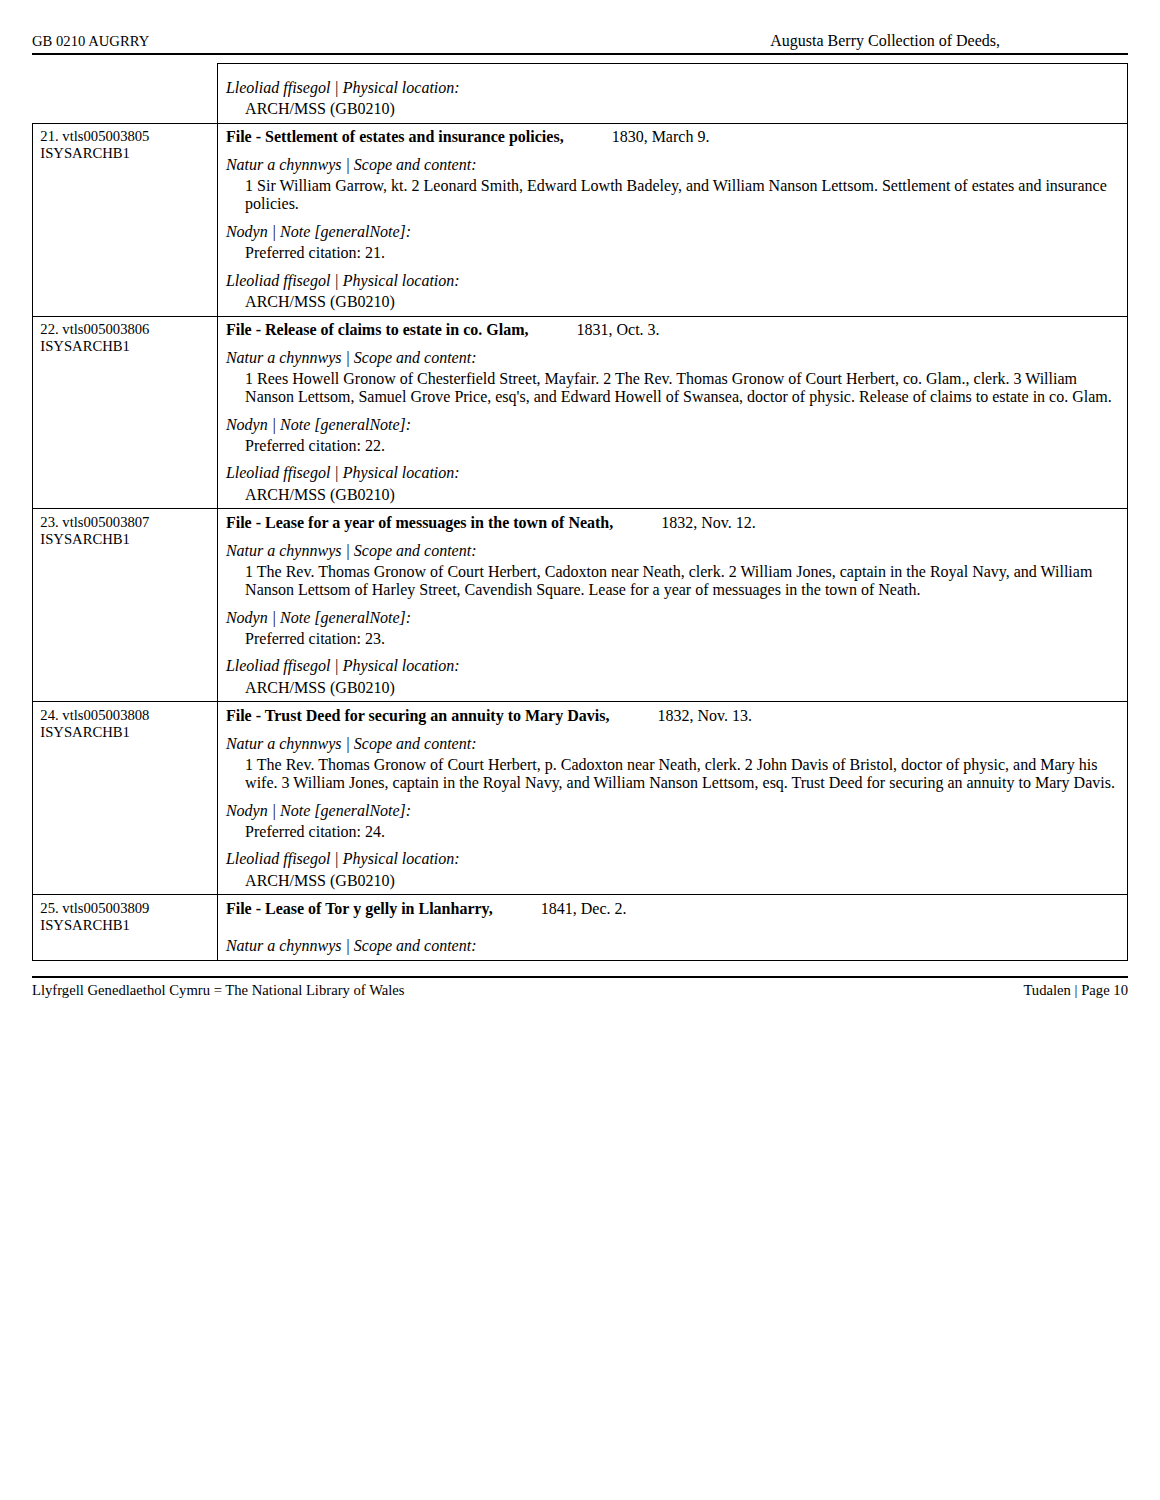GB 0210 AUGRRY
Augusta Berry Collection of Deeds,
| | Lleoliad ffisegol / Physical location : ARCH/MSS (GB0210) |
| 21. vtls005003805 ISYSARCHB1 | File - Settlement of estates and insurance policies, 1830, March 9. Natur a chynnwys / Scope and content : 1 Sir William Garrow, kt. 2 Leonard Smith, Edward Lowth Badeley, and William Nanson Lettsom. Settlement of estates and insurance policies. Nodyn / Note [generalNote] : Preferred citation: 21. Lleoliad ffisegol / Physical location : ARCH/MSS (GB0210) |
| 22. vtls005003806 ISYSARCHB1 | File - Release of claims to estate in co. Glam, 1831, Oct. 3. Natur a chynnwys / Scope and content : 1 Rees Howell Gronow of Chesterfield Street, Mayfair. 2 The Rev. Thomas Gronow of Court Herbert, co. Glam., clerk. 3 William Nanson Lettsom, Samuel Grove Price, esq's, and Edward Howell of Swansea, doctor of physic. Release of claims to estate in co. Glam. Nodyn / Note [generalNote] : Preferred citation: 22. Lleoliad ffisegol / Physical location : ARCH/MSS (GB0210) |
| 23. vtls005003807 ISYSARCHB1 | File - Lease for a year of messuages in the town of Neath, 1832, Nov. 12. Natur a chynnwys / Scope and content : 1 The Rev. Thomas Gronow of Court Herbert, Cadoxton near Neath, clerk. 2 William Jones, captain in the Royal Navy, and William Nanson Lettsom of Harley Street, Cavendish Square. Lease for a year of messuages in the town of Neath. Nodyn / Note [generalNote] : Preferred citation: 23. Lleoliad ffisegol / Physical location : ARCH/MSS (GB0210) |
| 24. vtls005003808 ISYSARCHB1 | File - Trust Deed for securing an annuity to Mary Davis, 1832, Nov. 13. Natur a chynnwys / Scope and content : 1 The Rev. Thomas Gronow of Court Herbert, p. Cadoxton near Neath, clerk. 2 John Davis of Bristol, doctor of physic, and Mary his wife. 3 William Jones, captain in the Royal Navy, and William Nanson Lettsom, esq. Trust Deed for securing an annuity to Mary Davis. Nodyn / Note [generalNote] : Preferred citation: 24. Lleoliad ffisegol / Physical location : ARCH/MSS (GB0210) |
| 25. vtls005003809 ISYSARCHB1 | File - Lease of Tor y gelly in Llanharry, 1841, Dec. 2. Natur a chynnwys / Scope and content : |
Llyfrgell Genedlaethol Cymru = The National Library of Wales
Tudalen | Page 10